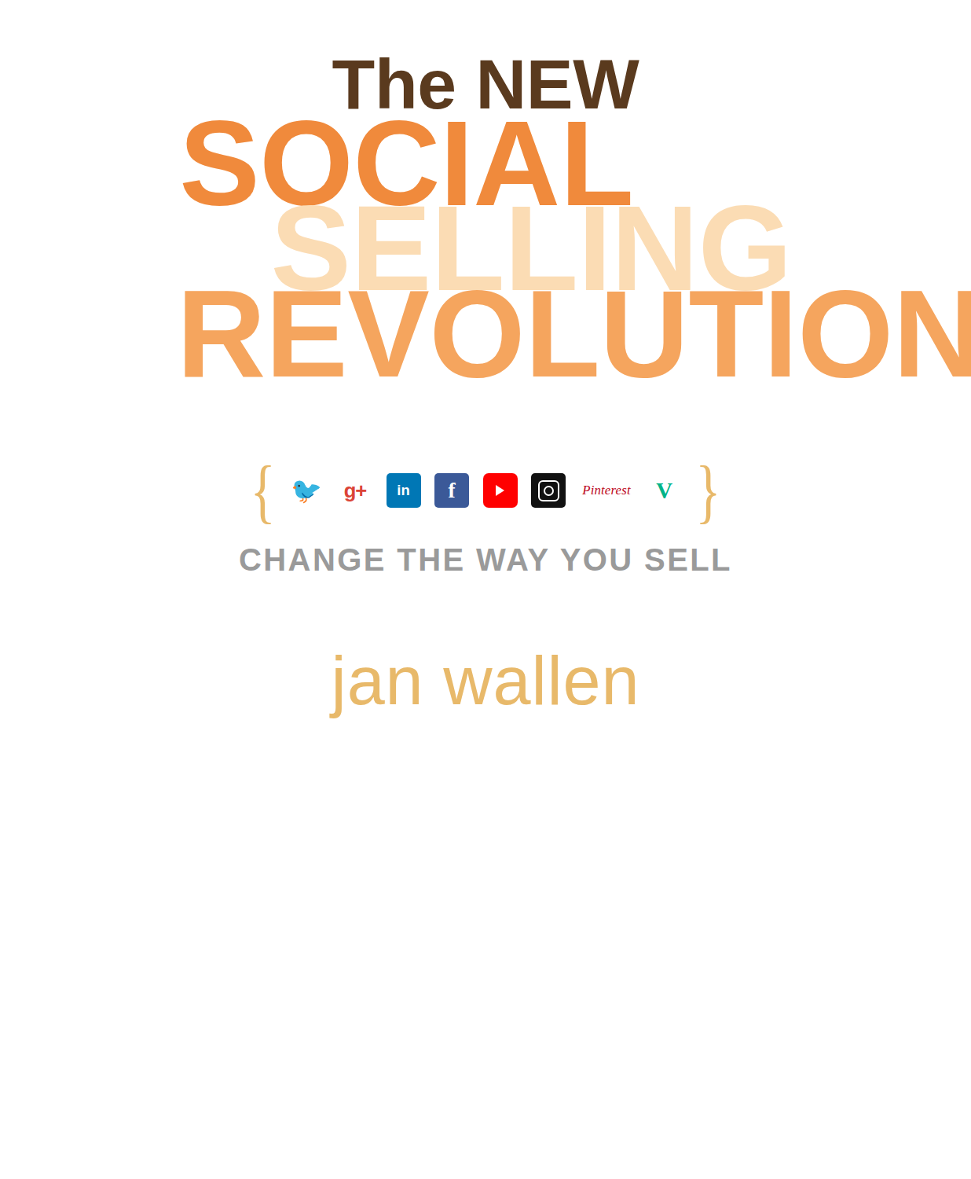The New Social Selling Revolution
{ 🐦 g+ in f Pinterest V }
Change the Way You Sell
jan wallen